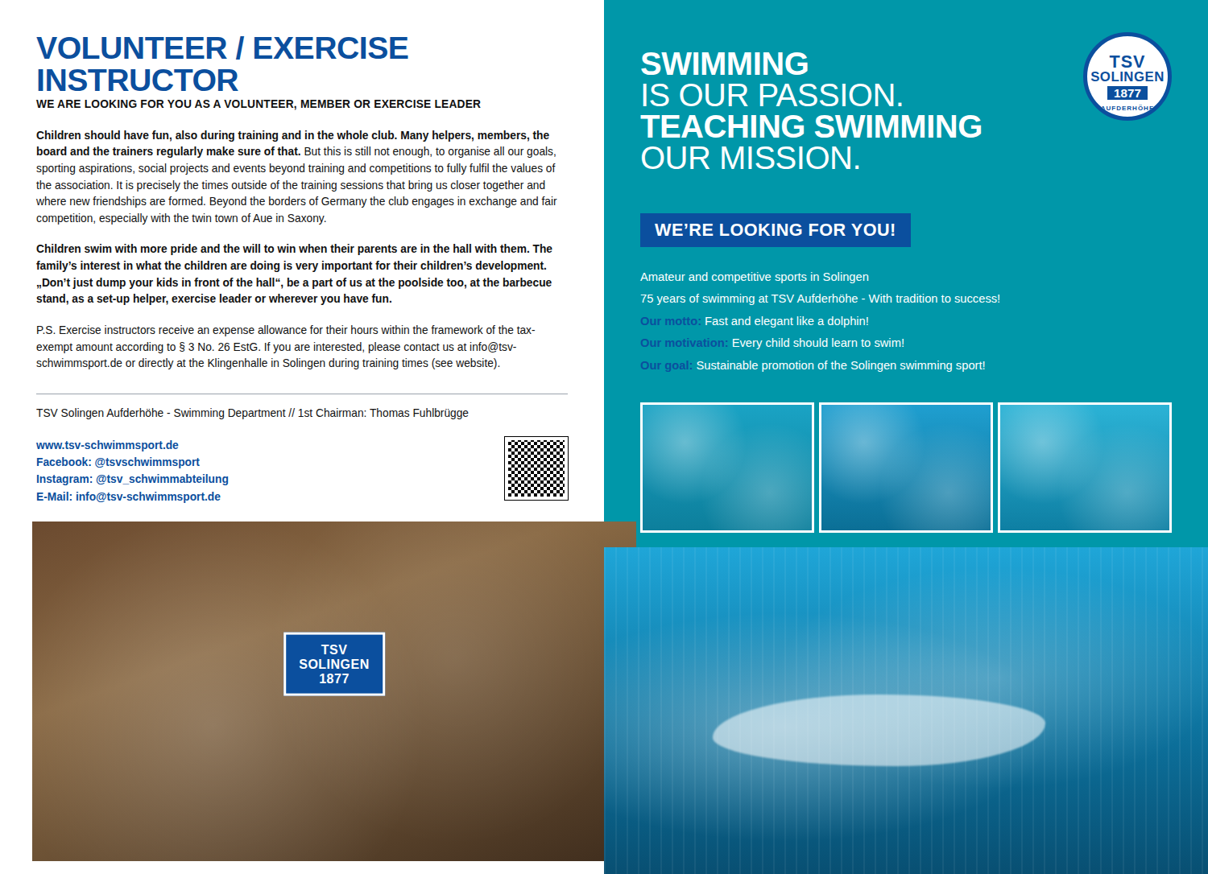Volunteer / Exercise Instructor
We are looking for you as a volunteer, member or exercise leader
Children should have fun, also during training and in the whole club. Many helpers, members, the board and the trainers regularly make sure of that. But this is still not enough, to organise all our goals, sporting aspirations, social projects and events beyond training and competitions to fully fulfil the values of the association. It is precisely the times outside of the training sessions that bring us closer together and where new friendships are formed. Beyond the borders of Germany the club engages in exchange and fair competition, especially with the twin town of Aue in Saxony.
Children swim with more pride and the will to win when their parents are in the hall with them. The family’s interest in what the children are doing is very important for their children’s development. „Don’t just dump your kids in front of the hall“, be a part of us at the poolside too, at the barbecue stand, as a set-up helper, exercise leader or wherever you have fun.
P.S. Exercise instructors receive an expense allowance for their hours within the framework of the tax-exempt amount according to § 3 No. 26 EstG. If you are interested, please contact us at info@tsv-schwimmsport.de or directly at the Klingenhalle in Solingen during training times (see website).
TSV Solingen Aufderhöhe - Swimming Department // 1st Chairman: Thomas Fuhlbrügge
www.tsv-schwimmsport.de
Facebook: @tsvschwimmsport
Instagram: @tsv_schwimmabteilung
E-Mail: info@tsv-schwimmsport.de
TSV
SOLINGEN
1877
Swimming is our passion. Teaching swimming our mission.
TSV SOLINGEN 1877 AUFDERHÖHE
We’re looking for you!
Amateur and competitive sports in Solingen
75 years of swimming at TSV Aufderhöhe - With tradition to success!
Our motto: Fast and elegant like a dolphin!
Our motivation: Every child should learn to swim!
Our goal: Sustainable promotion of the Solingen swimming sport!